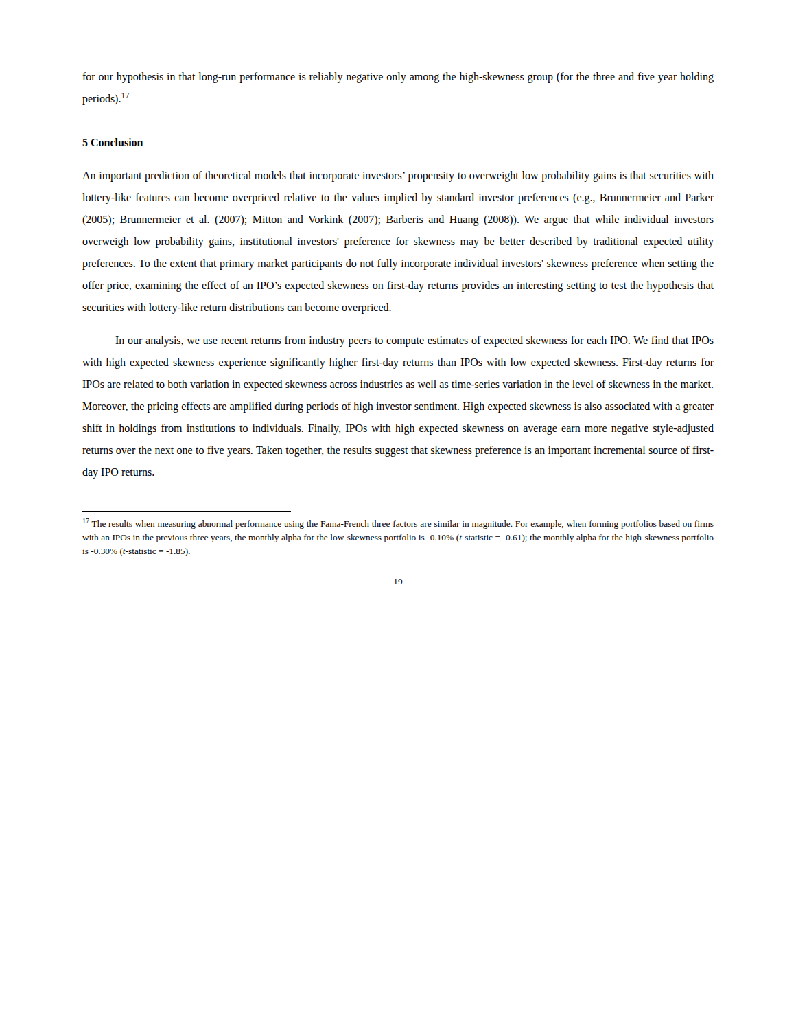for our hypothesis in that long-run performance is reliably negative only among the high-skewness group (for the three and five year holding periods).17
5 Conclusion
An important prediction of theoretical models that incorporate investors’ propensity to overweight low probability gains is that securities with lottery-like features can become overpriced relative to the values implied by standard investor preferences (e.g., Brunnermeier and Parker (2005); Brunnermeier et al. (2007); Mitton and Vorkink (2007); Barberis and Huang (2008)). We argue that while individual investors overweigh low probability gains, institutional investors' preference for skewness may be better described by traditional expected utility preferences. To the extent that primary market participants do not fully incorporate individual investors' skewness preference when setting the offer price, examining the effect of an IPO’s expected skewness on first-day returns provides an interesting setting to test the hypothesis that securities with lottery-like return distributions can become overpriced.
In our analysis, we use recent returns from industry peers to compute estimates of expected skewness for each IPO. We find that IPOs with high expected skewness experience significantly higher first-day returns than IPOs with low expected skewness. First-day returns for IPOs are related to both variation in expected skewness across industries as well as time-series variation in the level of skewness in the market. Moreover, the pricing effects are amplified during periods of high investor sentiment. High expected skewness is also associated with a greater shift in holdings from institutions to individuals. Finally, IPOs with high expected skewness on average earn more negative style-adjusted returns over the next one to five years. Taken together, the results suggest that skewness preference is an important incremental source of first-day IPO returns.
17 The results when measuring abnormal performance using the Fama-French three factors are similar in magnitude. For example, when forming portfolios based on firms with an IPOs in the previous three years, the monthly alpha for the low-skewness portfolio is -0.10% (t-statistic = -0.61); the monthly alpha for the high-skewness portfolio is -0.30% (t-statistic = -1.85).
19